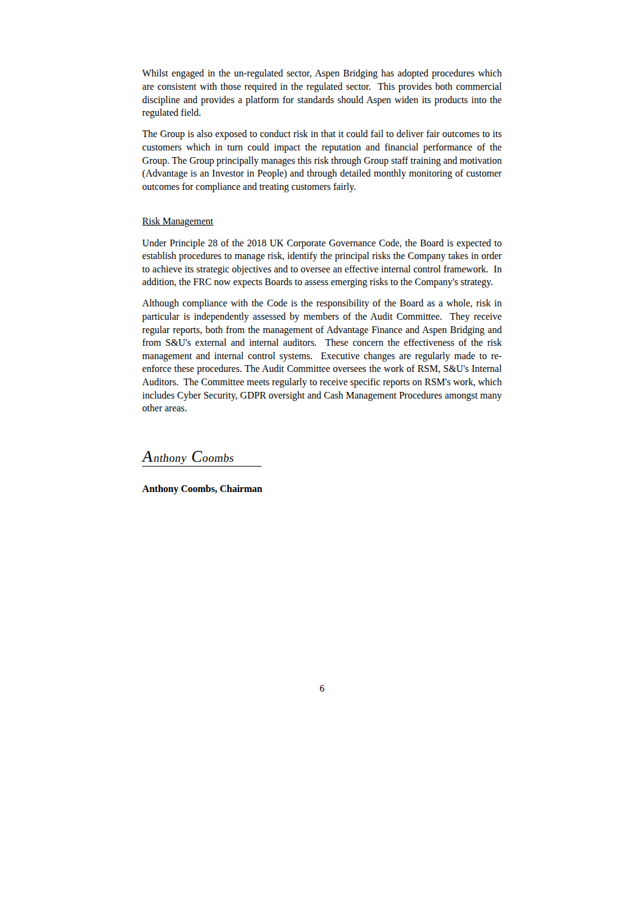Whilst engaged in the un-regulated sector, Aspen Bridging has adopted procedures which are consistent with those required in the regulated sector. This provides both commercial discipline and provides a platform for standards should Aspen widen its products into the regulated field.
The Group is also exposed to conduct risk in that it could fail to deliver fair outcomes to its customers which in turn could impact the reputation and financial performance of the Group. The Group principally manages this risk through Group staff training and motivation (Advantage is an Investor in People) and through detailed monthly monitoring of customer outcomes for compliance and treating customers fairly.
Risk Management
Under Principle 28 of the 2018 UK Corporate Governance Code, the Board is expected to establish procedures to manage risk, identify the principal risks the Company takes in order to achieve its strategic objectives and to oversee an effective internal control framework. In addition, the FRC now expects Boards to assess emerging risks to the Company's strategy.
Although compliance with the Code is the responsibility of the Board as a whole, risk in particular is independently assessed by members of the Audit Committee. They receive regular reports, both from the management of Advantage Finance and Aspen Bridging and from S&U's external and internal auditors. These concern the effectiveness of the risk management and internal control systems. Executive changes are regularly made to re-enforce these procedures. The Audit Committee oversees the work of RSM, S&U's Internal Auditors. The Committee meets regularly to receive specific reports on RSM's work, which includes Cyber Security, GDPR oversight and Cash Management Procedures amongst many other areas.
Anthony Coombs
Anthony Coombs, Chairman
6